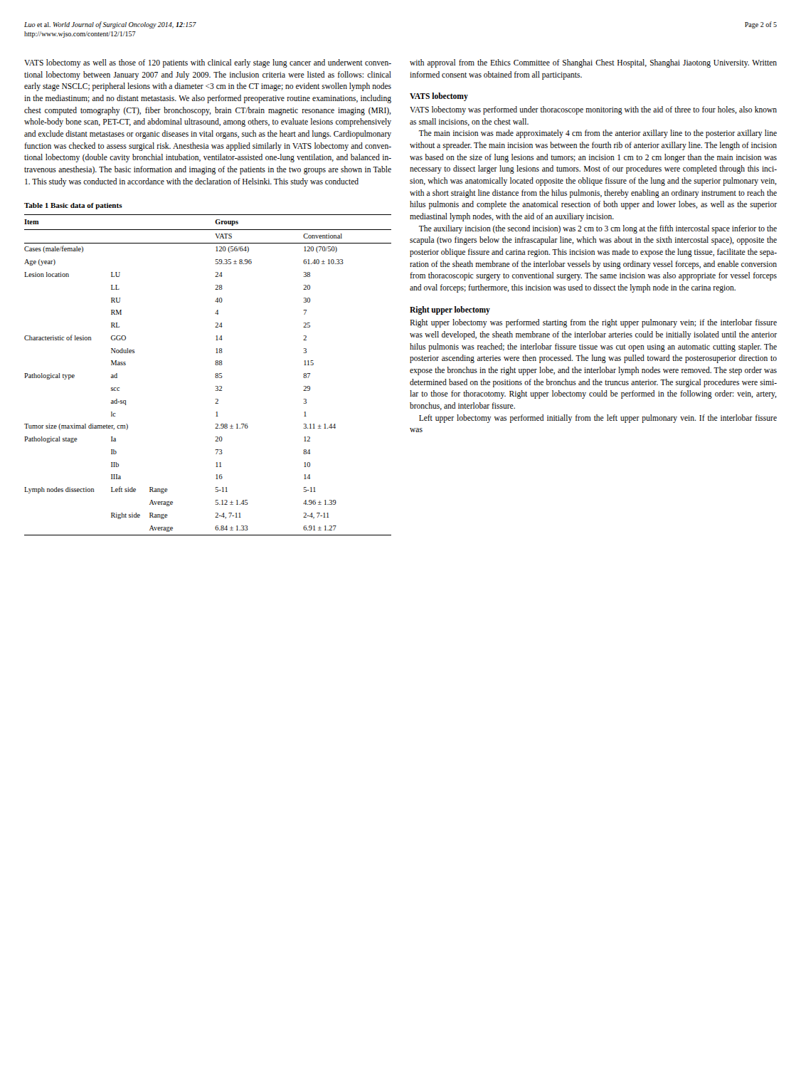Luo et al. World Journal of Surgical Oncology 2014, 12:157
http://www.wjso.com/content/12/1/157
Page 2 of 5
VATS lobectomy as well as those of 120 patients with clinical early stage lung cancer and underwent conventional lobectomy between January 2007 and July 2009. The inclusion criteria were listed as follows: clinical early stage NSCLC; peripheral lesions with a diameter <3 cm in the CT image; no evident swollen lymph nodes in the mediastinum; and no distant metastasis. We also performed preoperative routine examinations, including chest computed tomography (CT), fiber bronchoscopy, brain CT/brain magnetic resonance imaging (MRI), whole-body bone scan, PET-CT, and abdominal ultrasound, among others, to evaluate lesions comprehensively and exclude distant metastases or organic diseases in vital organs, such as the heart and lungs. Cardiopulmonary function was checked to assess surgical risk. Anesthesia was applied similarly in VATS lobectomy and conventional lobectomy (double cavity bronchial intubation, ventilator-assisted one-lung ventilation, and balanced intravenous anesthesia). The basic information and imaging of the patients in the two groups are shown in Table 1. This study was conducted in accordance with the declaration of Helsinki. This study was conducted
Table 1 Basic data of patients
| Item | | Groups |
| --- | --- | --- |
| | VATS | Conventional |
| Cases (male/female) | 120 (56/64) | 120 (70/50) |
| Age (year) | 59.35 ± 8.96 | 61.40 ± 10.33 |
| Lesion location | LU | | 24 | 38 |
| | LL | | 28 | 20 |
| | RU | | 40 | 30 |
| | RM | | 4 | 7 |
| | RL | | 24 | 25 |
| Characteristic of lesion | GGO | | 14 | 2 |
| | Nodules | | 18 | 3 |
| | Mass | | 88 | 115 |
| Pathological type | ad | | 85 | 87 |
| | scc | | 32 | 29 |
| | ad-sq | | 2 | 3 |
| | lc | | 1 | 1 |
| Tumor size (maximal diameter, cm) | 2.98 ± 1.76 | 3.11 ± 1.44 |
| Pathological stage | Ia | | 20 | 12 |
| | Ib | | 73 | 84 |
| | IIb | | 11 | 10 |
| | IIIa | | 16 | 14 |
| Lymph nodes dissection | Left side | Range | 5-11 | 5-11 |
| | | Average | 5.12 ± 1.45 | 4.96 ± 1.39 |
| | Right side | Range | 2-4, 7-11 | 2-4, 7-11 |
| | | Average | 6.84 ± 1.33 | 6.91 ± 1.27 |
with approval from the Ethics Committee of Shanghai Chest Hospital, Shanghai Jiaotong University. Written informed consent was obtained from all participants.
VATS lobectomy
VATS lobectomy was performed under thoracoscope monitoring with the aid of three to four holes, also known as small incisions, on the chest wall.
The main incision was made approximately 4 cm from the anterior axillary line to the posterior axillary line without a spreader. The main incision was between the fourth rib of anterior axillary line. The length of incision was based on the size of lung lesions and tumors; an incision 1 cm to 2 cm longer than the main incision was necessary to dissect larger lung lesions and tumors. Most of our procedures were completed through this incision, which was anatomically located opposite the oblique fissure of the lung and the superior pulmonary vein, with a short straight line distance from the hilus pulmonis, thereby enabling an ordinary instrument to reach the hilus pulmonis and complete the anatomical resection of both upper and lower lobes, as well as the superior mediastinal lymph nodes, with the aid of an auxiliary incision.
The auxiliary incision (the second incision) was 2 cm to 3 cm long at the fifth intercostal space inferior to the scapula (two fingers below the infrascapular line, which was about in the sixth intercostal space), opposite the posterior oblique fissure and carina region. This incision was made to expose the lung tissue, facilitate the separation of the sheath membrane of the interlobar vessels by using ordinary vessel forceps, and enable conversion from thoracoscopic surgery to conventional surgery. The same incision was also appropriate for vessel forceps and oval forceps; furthermore, this incision was used to dissect the lymph node in the carina region.
Right upper lobectomy
Right upper lobectomy was performed starting from the right upper pulmonary vein; if the interlobar fissure was well developed, the sheath membrane of the interlobar arteries could be initially isolated until the anterior hilus pulmonis was reached; the interlobar fissure tissue was cut open using an automatic cutting stapler. The posterior ascending arteries were then processed. The lung was pulled toward the posterosuperior direction to expose the bronchus in the right upper lobe, and the interlobar lymph nodes were removed. The step order was determined based on the positions of the bronchus and the truncus anterior. The surgical procedures were similar to those for thoracotomy. Right upper lobectomy could be performed in the following order: vein, artery, bronchus, and interlobar fissure.
Left upper lobectomy was performed initially from the left upper pulmonary vein. If the interlobar fissure was